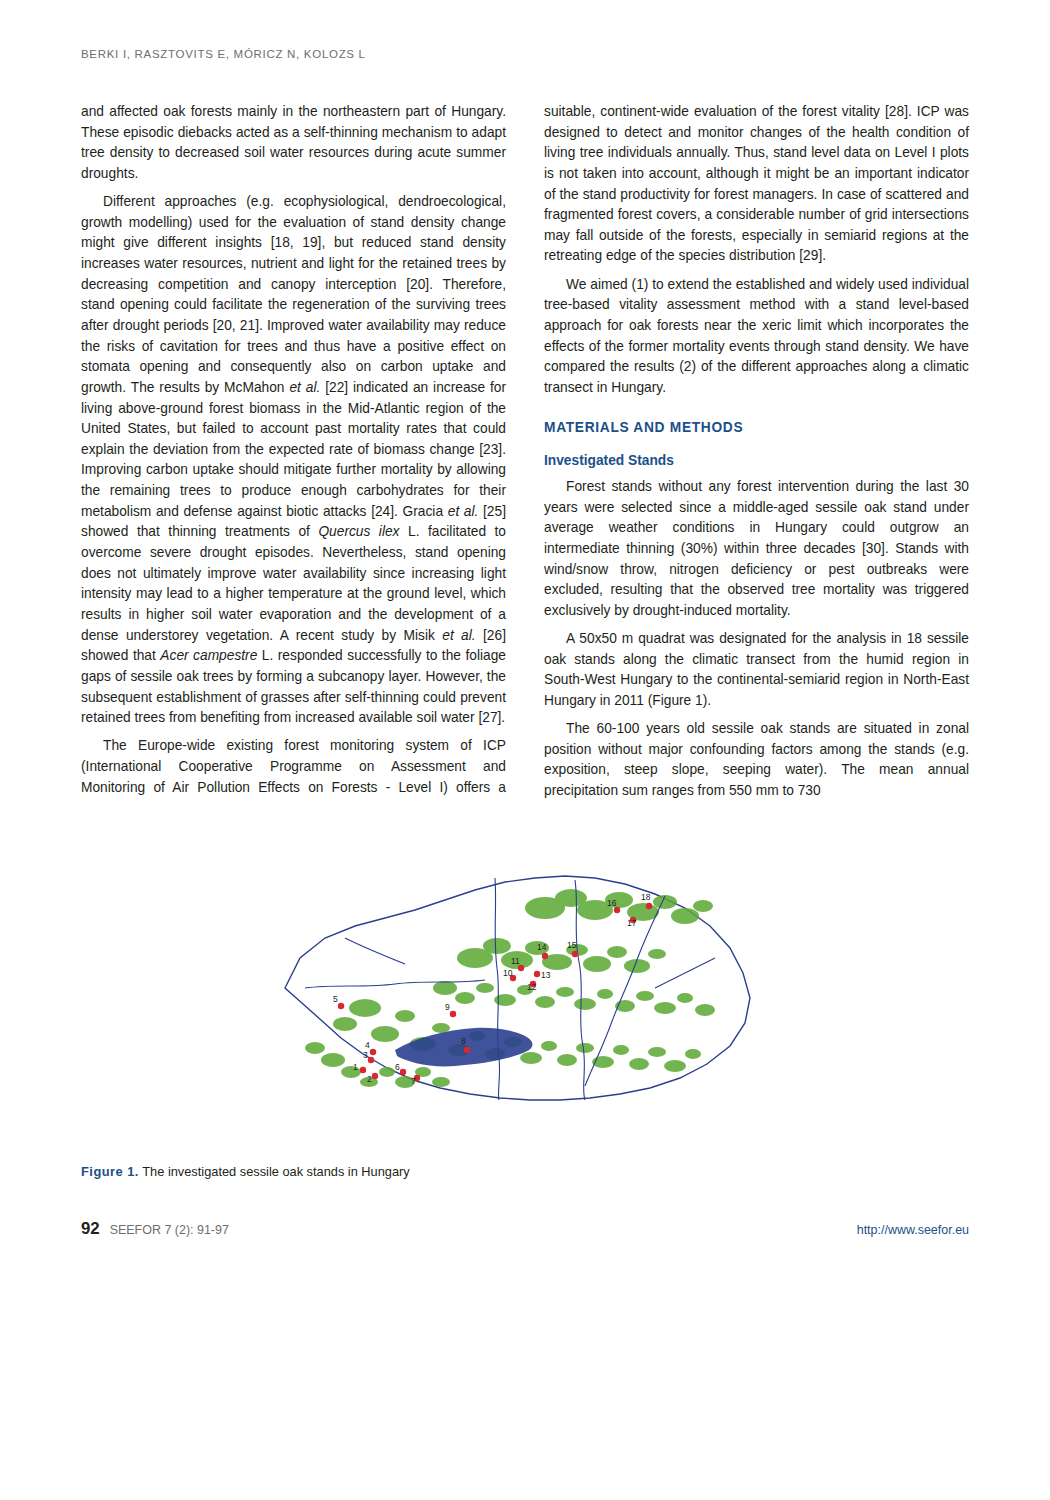Berki I, Rasztovits E, Móricz N, Kolozs L
and affected oak forests mainly in the northeastern part of Hungary. These episodic diebacks acted as a self-thinning mechanism to adapt tree density to decreased soil water resources during acute summer droughts.
Different approaches (e.g. ecophysiological, dendroecological, growth modelling) used for the evaluation of stand density change might give different insights [18, 19], but reduced stand density increases water resources, nutrient and light for the retained trees by decreasing competition and canopy interception [20]. Therefore, stand opening could facilitate the regeneration of the surviving trees after drought periods [20, 21]. Improved water availability may reduce the risks of cavitation for trees and thus have a positive effect on stomata opening and consequently also on carbon uptake and growth. The results by McMahon et al. [22] indicated an increase for living above-ground forest biomass in the Mid-Atlantic region of the United States, but failed to account past mortality rates that could explain the deviation from the expected rate of biomass change [23]. Improving carbon uptake should mitigate further mortality by allowing the remaining trees to produce enough carbohydrates for their metabolism and defense against biotic attacks [24]. Gracia et al. [25] showed that thinning treatments of Quercus ilex L. facilitated to overcome severe drought episodes. Nevertheless, stand opening does not ultimately improve water availability since increasing light intensity may lead to a higher temperature at the ground level, which results in higher soil water evaporation and the development of a dense understorey vegetation. A recent study by Misik et al. [26] showed that Acer campestre L. responded successfully to the foliage gaps of sessile oak trees by forming a subcanopy layer. However, the subsequent establishment of grasses after self-thinning could prevent retained trees from benefiting from increased available soil water [27].
The Europe-wide existing forest monitoring system of ICP (International Cooperative Programme on Assessment and Monitoring of Air Pollution Effects on Forests - Level I) offers a suitable, continent-wide evaluation of the forest vitality [28]. ICP was designed to detect and monitor changes of the health condition of living tree individuals annually. Thus, stand level data on Level I plots is not taken into account, although it might be an important indicator of the stand productivity for forest managers. In case of scattered and fragmented forest covers, a considerable number of grid intersections may fall outside of the forests, especially in semiarid regions at the retreating edge of the species distribution [29].
We aimed (1) to extend the established and widely used individual tree-based vitality assessment method with a stand level-based approach for oak forests near the xeric limit which incorporates the effects of the former mortality events through stand density. We have compared the results (2) of the different approaches along a climatic transect in Hungary.
Materials and Methods
Investigated Stands
Forest stands without any forest intervention during the last 30 years were selected since a middle-aged sessile oak stand under average weather conditions in Hungary could outgrow an intermediate thinning (30%) within three decades [30]. Stands with wind/snow throw, nitrogen deficiency or pest outbreaks were excluded, resulting that the observed tree mortality was triggered exclusively by drought-induced mortality.
A 50x50 m quadrat was designated for the analysis in 18 sessile oak stands along the climatic transect from the humid region in South-West Hungary to the continental-semiarid region in North-East Hungary in 2011 (Figure 1).
The 60-100 years old sessile oak stands are situated in zonal position without major confounding factors among the stands (e.g. exposition, steep slope, seeping water). The mean annual precipitation sum ranges from 550 mm to 730
1 2 3 4 5 6 7 8 9 10 11 12 13 14 15 16 17 18
Figure 1. The investigated sessile oak stands in Hungary
92 SEEFOR 7 (2): 91-97
http://www.seefor.eu